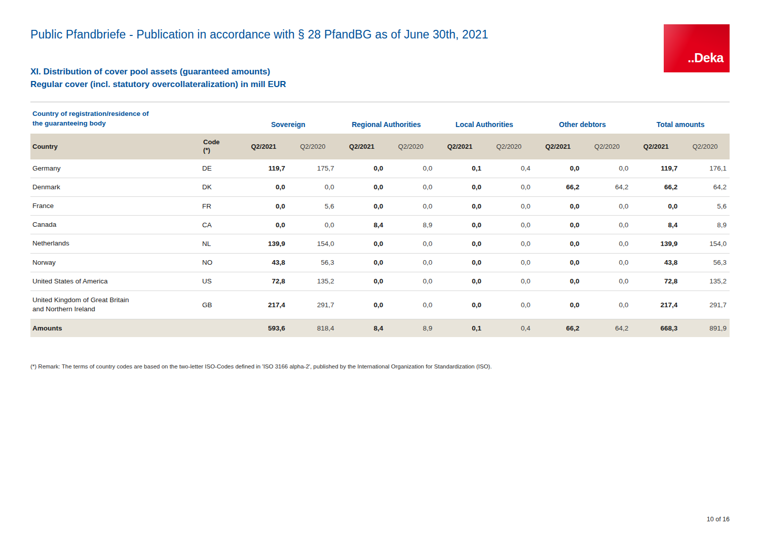..Deka
Public Pfandbriefe - Publication in accordance with § 28 PfandBG as of June 30th, 2021
XI. Distribution of cover pool assets (guaranteed amounts)
Regular cover (incl. statutory overcollateralization) in mill EUR
| Country of registration/residence of the guaranteeing body | | Sovereign | Regional Authorities | Local Authorities | Other debtors | Total amounts |
| --- | --- | --- | --- | --- | --- | --- |
| Country | Code (*) | Q2/2021 | Q2/2020 | Q2/2021 | Q2/2020 | Q2/2021 | Q2/2020 | Q2/2021 | Q2/2020 | Q2/2021 | Q2/2020 |
| Germany | DE | 119,7 | 175,7 | 0,0 | 0,0 | 0,1 | 0,4 | 0,0 | 0,0 | 119,7 | 176,1 |
| Denmark | DK | 0,0 | 0,0 | 0,0 | 0,0 | 0,0 | 0,0 | 66,2 | 64,2 | 66,2 | 64,2 |
| France | FR | 0,0 | 5,6 | 0,0 | 0,0 | 0,0 | 0,0 | 0,0 | 0,0 | 0,0 | 5,6 |
| Canada | CA | 0,0 | 0,0 | 8,4 | 8,9 | 0,0 | 0,0 | 0,0 | 0,0 | 8,4 | 8,9 |
| Netherlands | NL | 139,9 | 154,0 | 0,0 | 0,0 | 0,0 | 0,0 | 0,0 | 0,0 | 139,9 | 154,0 |
| Norway | NO | 43,8 | 56,3 | 0,0 | 0,0 | 0,0 | 0,0 | 0,0 | 0,0 | 43,8 | 56,3 |
| United States of America | US | 72,8 | 135,2 | 0,0 | 0,0 | 0,0 | 0,0 | 0,0 | 0,0 | 72,8 | 135,2 |
| United Kingdom of Great Britain and Northern Ireland | GB | 217,4 | 291,7 | 0,0 | 0,0 | 0,0 | 0,0 | 0,0 | 0,0 | 217,4 | 291,7 |
| Amounts | | 593,6 | 818,4 | 8,4 | 8,9 | 0,1 | 0,4 | 66,2 | 64,2 | 668,3 | 891,9 |
(*) Remark: The terms of country codes are based on the two-letter ISO-Codes defined in 'ISO 3166 alpha-2', published by the International Organization for Standardization (ISO).
10 of 16